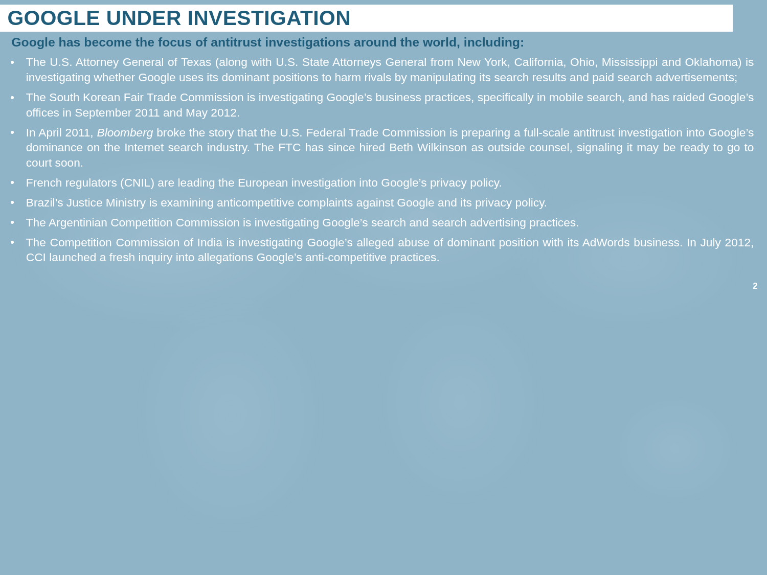Google Under Investigation
Google has become the focus of antitrust investigations around the world, including:
The U.S. Attorney General of Texas (along with U.S. State Attorneys General from New York, California, Ohio, Mississippi and Oklahoma) is investigating whether Google uses its dominant positions to harm rivals by manipulating its search results and paid search advertisements;
The South Korean Fair Trade Commission is investigating Google’s business practices, specifically in mobile search, and has raided Google’s offices in September 2011 and May 2012.
In April 2011, Bloomberg broke the story that the U.S. Federal Trade Commission is preparing a full-scale antitrust investigation into Google’s dominance on the Internet search industry. The FTC has since hired Beth Wilkinson as outside counsel, signaling it may be ready to go to court soon.
French regulators (CNIL) are leading the European investigation into Google’s privacy policy.
Brazil’s Justice Ministry is examining anticompetitive complaints against Google and its privacy policy.
The Argentinian Competition Commission is investigating Google’s search and search advertising practices.
The Competition Commission of India is investigating Google’s alleged abuse of dominant position with its AdWords business. In July 2012, CCI launched a fresh inquiry into allegations Google’s anti-competitive practices.
2